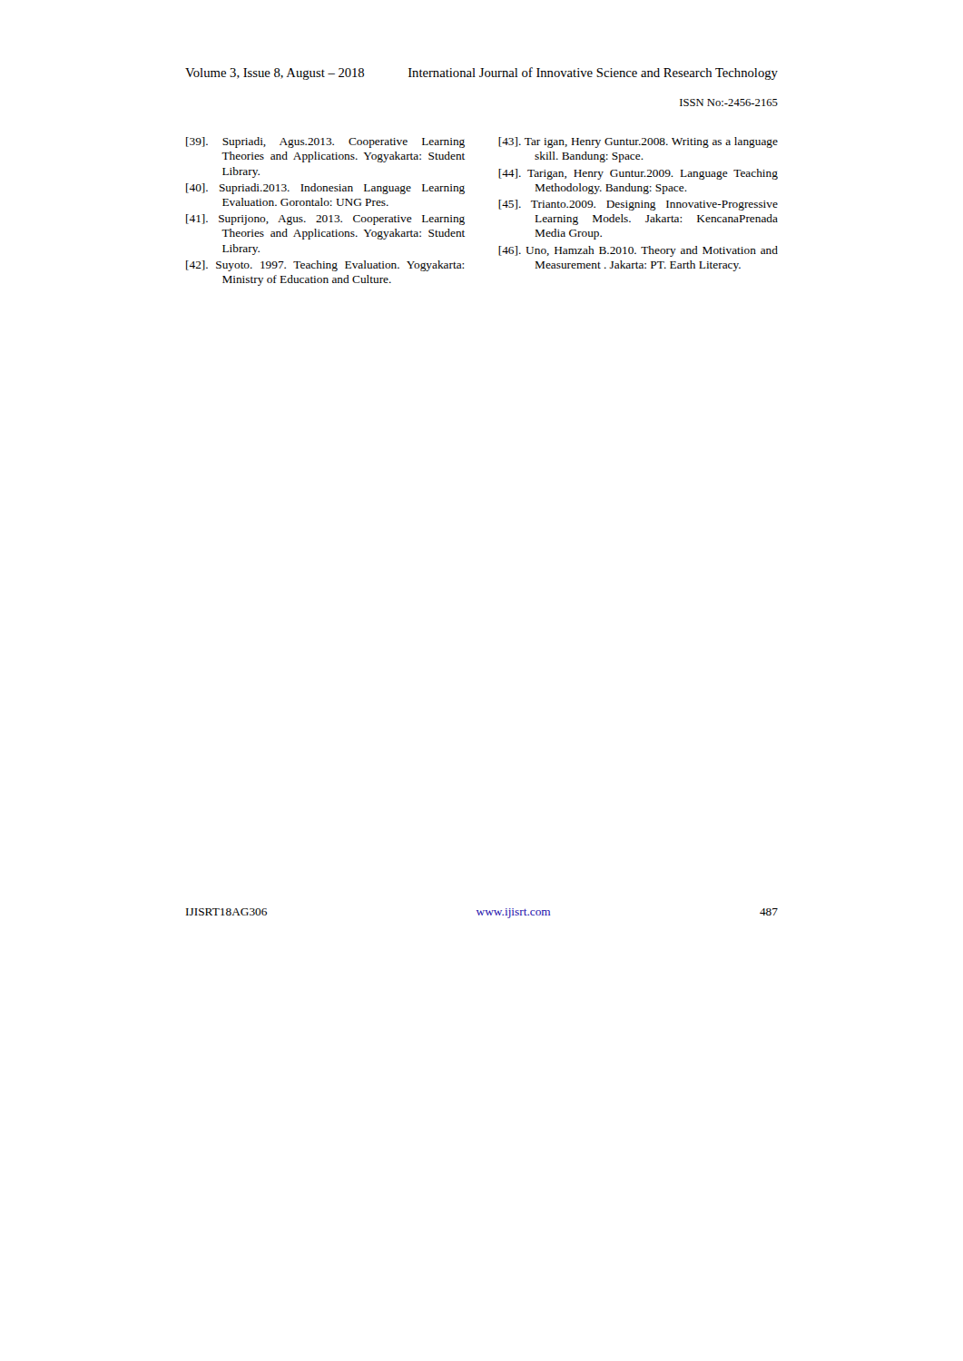Volume 3, Issue 8, August – 2018
International Journal of Innovative Science and Research Technology
ISSN No:-2456-2165
[39]. Supriadi, Agus.2013. Cooperative Learning Theories and Applications. Yogyakarta: Student Library.
[40]. Supriadi.2013. Indonesian Language Learning Evaluation. Gorontalo: UNG Pres.
[41]. Suprijono, Agus. 2013. Cooperative Learning Theories and Applications. Yogyakarta: Student Library.
[42]. Suyoto. 1997. Teaching Evaluation. Yogyakarta: Ministry of Education and Culture.
[43]. Tar igan, Henry Guntur.2008. Writing as a language skill. Bandung: Space.
[44]. Tarigan, Henry Guntur.2009. Language Teaching Methodology. Bandung: Space.
[45]. Trianto.2009. Designing Innovative-Progressive Learning Models. Jakarta: KencanaPrenada Media Group.
[46]. Uno, Hamzah B.2010. Theory and Motivation and Measurement . Jakarta: PT. Earth Literacy.
IJISRT18AG306
www.ijisrt.com
487